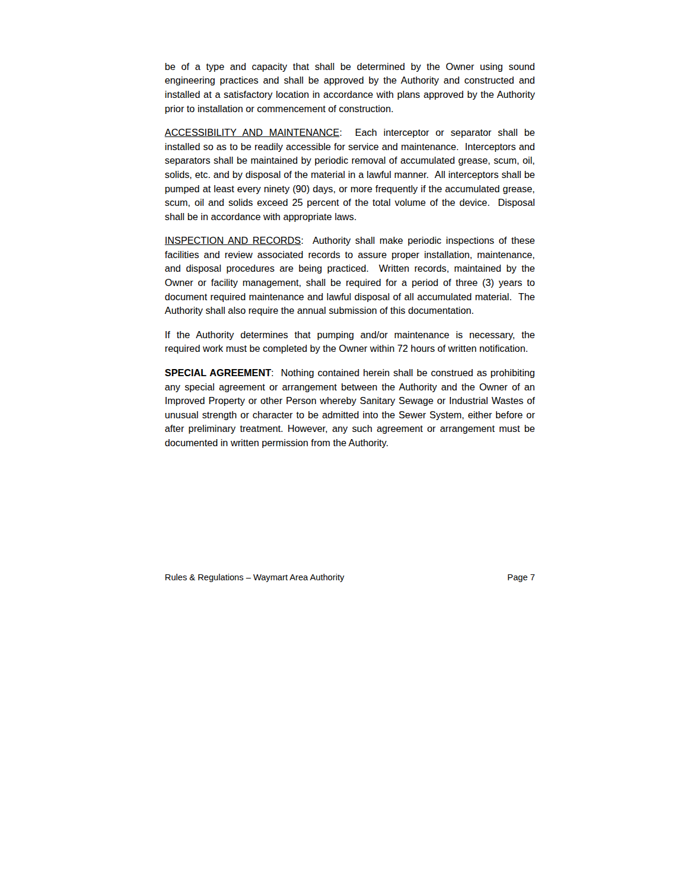be of a type and capacity that shall be determined by the Owner using sound engineering practices and shall be approved by the Authority and constructed and installed at a satisfactory location in accordance with plans approved by the Authority prior to installation or commencement of construction.
ACCESSIBILITY AND MAINTENANCE: Each interceptor or separator shall be installed so as to be readily accessible for service and maintenance. Interceptors and separators shall be maintained by periodic removal of accumulated grease, scum, oil, solids, etc. and by disposal of the material in a lawful manner. All interceptors shall be pumped at least every ninety (90) days, or more frequently if the accumulated grease, scum, oil and solids exceed 25 percent of the total volume of the device. Disposal shall be in accordance with appropriate laws.
INSPECTION AND RECORDS: Authority shall make periodic inspections of these facilities and review associated records to assure proper installation, maintenance, and disposal procedures are being practiced. Written records, maintained by the Owner or facility management, shall be required for a period of three (3) years to document required maintenance and lawful disposal of all accumulated material. The Authority shall also require the annual submission of this documentation.
If the Authority determines that pumping and/or maintenance is necessary, the required work must be completed by the Owner within 72 hours of written notification.
SPECIAL AGREEMENT: Nothing contained herein shall be construed as prohibiting any special agreement or arrangement between the Authority and the Owner of an Improved Property or other Person whereby Sanitary Sewage or Industrial Wastes of unusual strength or character to be admitted into the Sewer System, either before or after preliminary treatment. However, any such agreement or arrangement must be documented in written permission from the Authority.
Rules & Regulations – Waymart Area Authority
Page 7